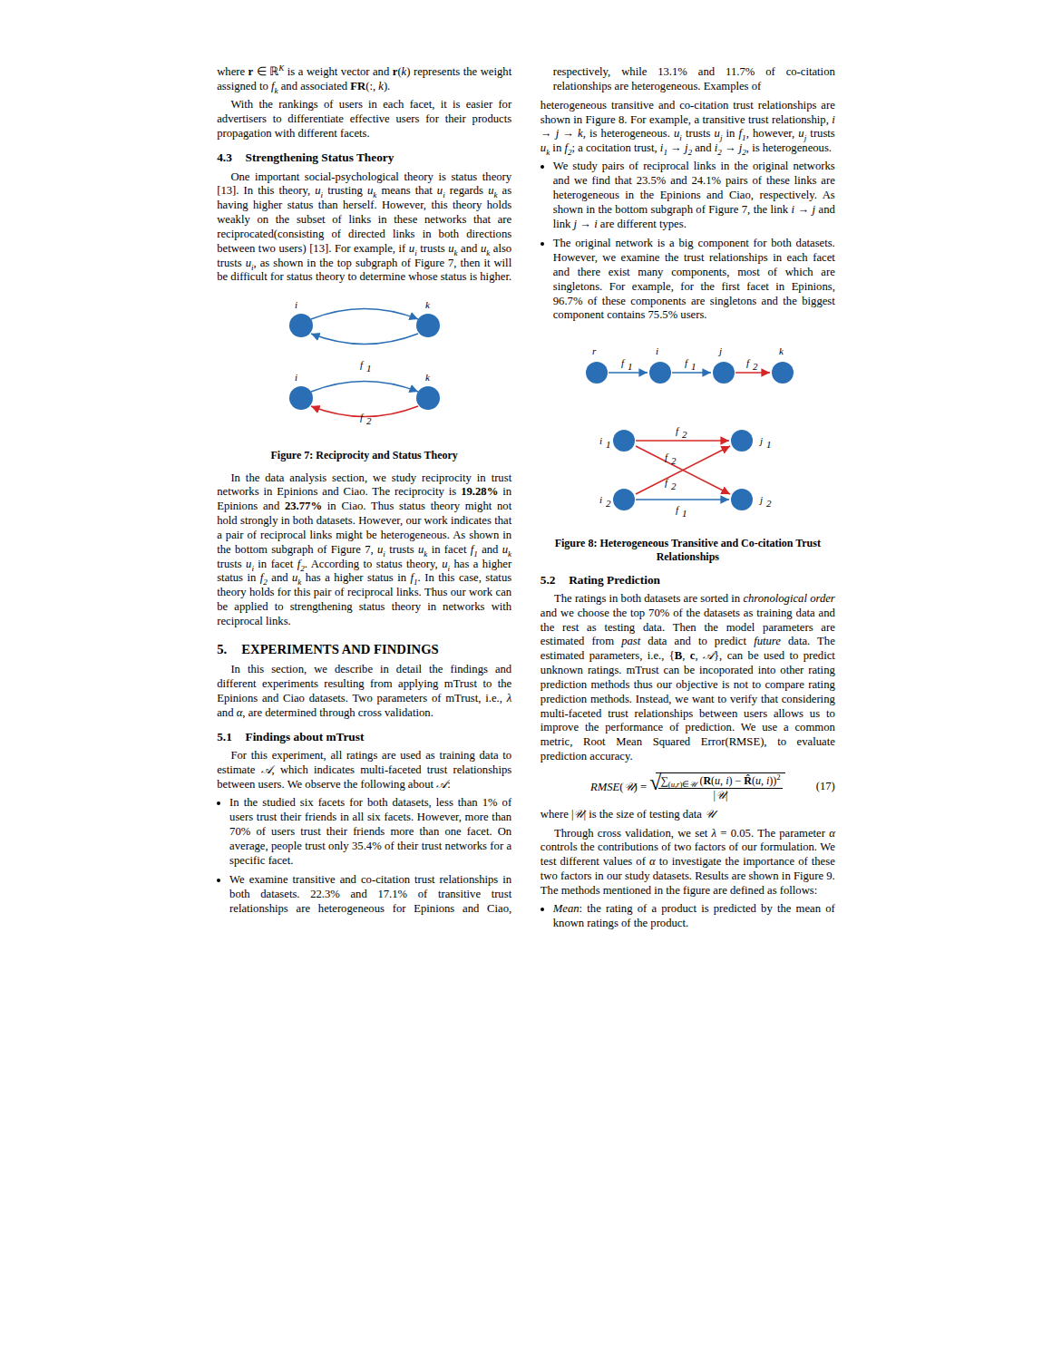where r ∈ ℝK is a weight vector and r(k) represents the weight assigned to fk and associated FR(:, k).
With the rankings of users in each facet, it is easier for advertisers to differentiate effective users for their products propagation with different facets.
4.3 Strengthening Status Theory
One important social-psychological theory is status theory [13]. In this theory, ui trusting uk means that ui regards uk as having higher status than herself. However, this theory holds weakly on the subset of links in these networks that are reciprocated(consisting of directed links in both directions between two users) [13]. For example, if ui trusts uk and uk also trusts ui, as shown in the top subgraph of Figure 7, then it will be difficult for status theory to determine whose status is higher.
i k f 1 i k f 2
Figure 7: Reciprocity and Status Theory
In the data analysis section, we study reciprocity in trust networks in Epinions and Ciao. The reciprocity is 19.28% in Epinions and 23.77% in Ciao. Thus status theory might not hold strongly in both datasets. However, our work indicates that a pair of reciprocal links might be heterogeneous. As shown in the bottom subgraph of Figure 7, ui trusts uk in facet f1 and uk trusts ui in facet f2. According to status theory, ui has a higher status in f2 and uk has a higher status in f1. In this case, status theory holds for this pair of reciprocal links. Thus our work can be applied to strengthening status theory in networks with reciprocal links.
5. EXPERIMENTS AND FINDINGS
In this section, we describe in detail the findings and different experiments resulting from applying mTrust to the Epinions and Ciao datasets. Two parameters of mTrust, i.e., λ and α, are determined through cross validation.
5.1 Findings about mTrust
For this experiment, all ratings are used as training data to estimate 𝒜, which indicates multi-faceted trust relationships between users. We observe the following about 𝒜:
In the studied six facets for both datasets, less than 1% of users trust their friends in all six facets. However, more than 70% of users trust their friends more than one facet. On average, people trust only 35.4% of their trust networks for a specific facet.
We examine transitive and co-citation trust relationships in both datasets. 22.3% and 17.1% of transitive trust relationships are heterogeneous for Epinions and Ciao, respectively, while 13.1% and 11.7% of co-citation relationships are heterogeneous. Examples of
heterogeneous transitive and co-citation trust relationships are shown in Figure 8. For example, a transitive trust relationship, i → j → k, is heterogeneous. ui trusts uj in f1, however, uj trusts uk in f2; a cocitation trust, i1 → j2 and i2 → j2, is heterogeneous.
We study pairs of reciprocal links in the original networks and we find that 23.5% and 24.1% pairs of these links are heterogeneous in the Epinions and Ciao, respectively. As shown in the bottom subgraph of Figure 7, the link i → j and link j → i are different types.
The original network is a big component for both datasets. However, we examine the trust relationships in each facet and there exist many components, most of which are singletons. For example, for the first facet in Epinions, 96.7% of these components are singletons and the biggest component contains 75.5% users.
r i j k f 1 f 1 f 2 i 1 i 2 j 1 j 2 f 2 f 2 f 2 f 1
Figure 8: Heterogeneous Transitive and Co-citation Trust Relationships
5.2 Rating Prediction
The ratings in both datasets are sorted in chronological order and we choose the top 70% of the datasets as training data and the rest as testing data. Then the model parameters are estimated from past data and to predict future data. The estimated parameters, i.e., {B, c, 𝒜}, can be used to predict unknown ratings. mTrust can be incoporated into other rating prediction methods thus our objective is not to compare rating prediction methods. Instead, we want to verify that considering multi-faceted trust relationships between users allows us to improve the performance of prediction. We use a common metric, Root Mean Squared Error(RMSE), to evaluate prediction accuracy.
RMSE(𝒰) = ∑(u,r)∈𝒰 (R(u, i) − R̂(u, i))2|𝒰| (17)
where |𝒰| is the size of testing data 𝒰
Through cross validation, we set λ = 0.05. The parameter α controls the contributions of two factors of our formulation. We test different values of α to investigate the importance of these two factors in our study datasets. Results are shown in Figure 9. The methods mentioned in the figure are defined as follows:
Mean: the rating of a product is predicted by the mean of known ratings of the product.